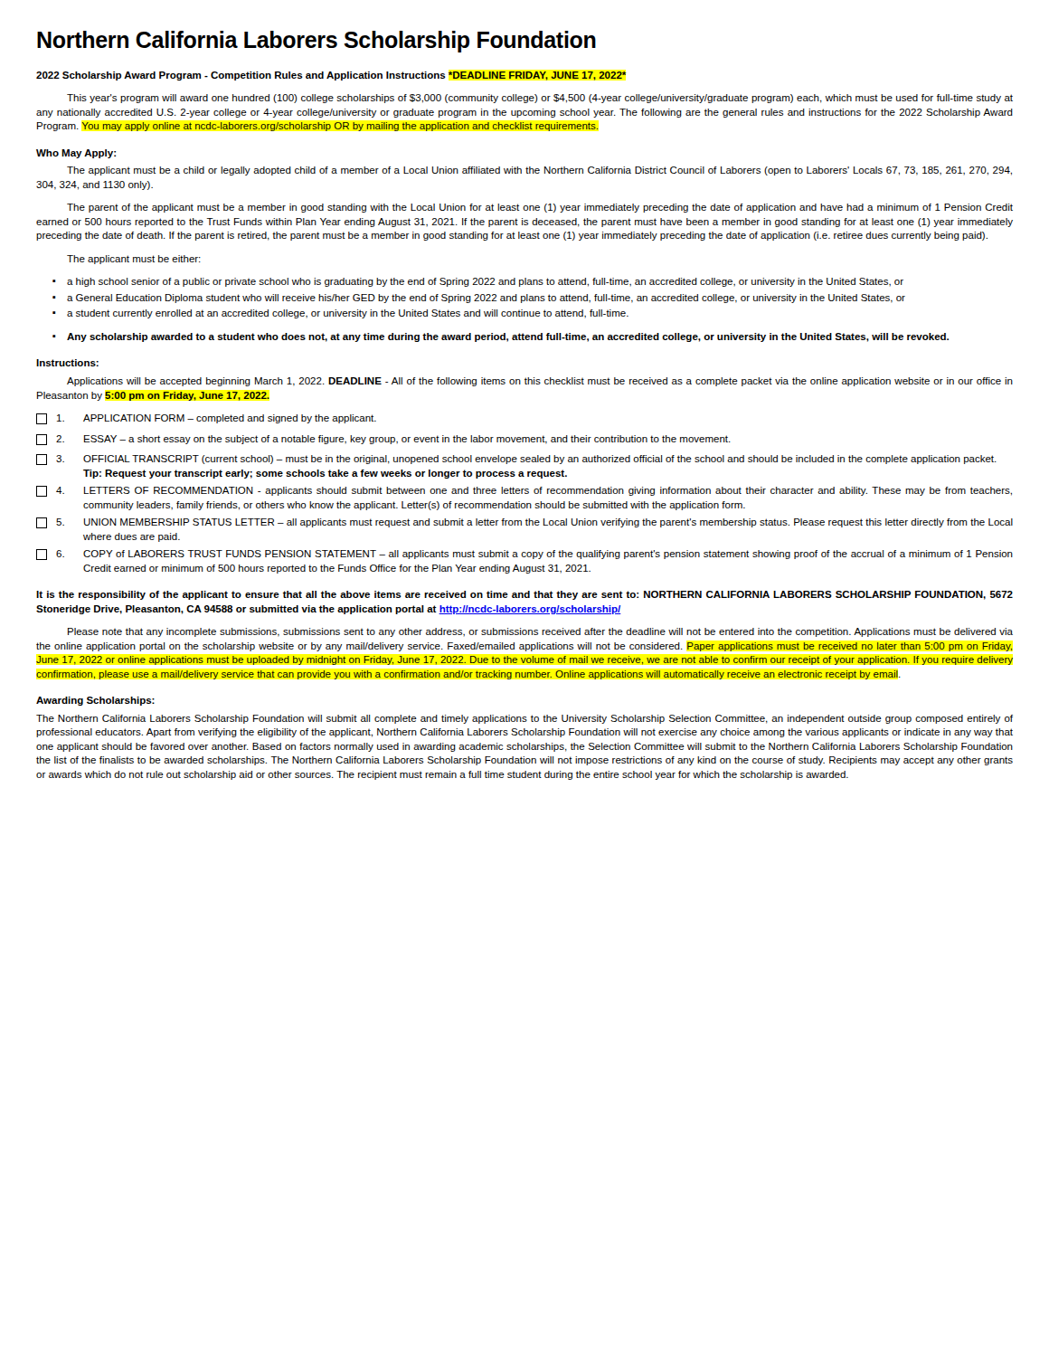Northern California Laborers Scholarship Foundation
2022 Scholarship Award Program - Competition Rules and Application Instructions *DEADLINE FRIDAY, JUNE 17, 2022*
This year's program will award one hundred (100) college scholarships of $3,000 (community college) or $4,500 (4-year college/university/graduate program) each, which must be used for full-time study at any nationally accredited U.S. 2-year college or 4-year college/university or graduate program in the upcoming school year. The following are the general rules and instructions for the 2022 Scholarship Award Program. You may apply online at ncdc-laborers.org/scholarship OR by mailing the application and checklist requirements.
Who May Apply:
The applicant must be a child or legally adopted child of a member of a Local Union affiliated with the Northern California District Council of Laborers (open to Laborers' Locals 67, 73, 185, 261, 270, 294, 304, 324, and 1130 only).
The parent of the applicant must be a member in good standing with the Local Union for at least one (1) year immediately preceding the date of application and have had a minimum of 1 Pension Credit earned or 500 hours reported to the Trust Funds within Plan Year ending August 31, 2021. If the parent is deceased, the parent must have been a member in good standing for at least one (1) year immediately preceding the date of death. If the parent is retired, the parent must be a member in good standing for at least one (1) year immediately preceding the date of application (i.e. retiree dues currently being paid).
The applicant must be either:
a high school senior of a public or private school who is graduating by the end of Spring 2022 and plans to attend, full-time, an accredited college, or university in the United States, or
a General Education Diploma student who will receive his/her GED by the end of Spring 2022 and plans to attend, full-time, an accredited college, or university in the United States, or
a student currently enrolled at an accredited college, or university in the United States and will continue to attend, full-time.
Any scholarship awarded to a student who does not, at any time during the award period, attend full-time, an accredited college, or university in the United States, will be revoked.
Instructions:
Applications will be accepted beginning March 1, 2022. DEADLINE - All of the following items on this checklist must be received as a complete packet via the online application website or in our office in Pleasanton by 5:00 pm on Friday, June 17, 2022.
| | 1. | APPLICATION FORM – completed and signed by the applicant. |
| | 2. | ESSAY – a short essay on the subject of a notable figure, key group, or event in the labor movement, and their contribution to the movement. |
| | 3. | OFFICIAL TRANSCRIPT (current school) – must be in the original, unopened school envelope sealed by an authorized official of the school and should be included in the complete application packet. Tip: Request your transcript early; some schools take a few weeks or longer to process a request. |
| | 4. | LETTERS OF RECOMMENDATION - applicants should submit between one and three letters of recommendation giving information about their character and ability. These may be from teachers, community leaders, family friends, or others who know the applicant. Letter(s) of recommendation should be submitted with the application form. |
| | 5. | UNION MEMBERSHIP STATUS LETTER – all applicants must request and submit a letter from the Local Union verifying the parent's membership status. Please request this letter directly from the Local where dues are paid. |
| | 6. | COPY of LABORERS TRUST FUNDS PENSION STATEMENT – all applicants must submit a copy of the qualifying parent's pension statement showing proof of the accrual of a minimum of 1 Pension Credit earned or minimum of 500 hours reported to the Funds Office for the Plan Year ending August 31, 2021. |
It is the responsibility of the applicant to ensure that all the above items are received on time and that they are sent to: NORTHERN CALIFORNIA LABORERS SCHOLARSHIP FOUNDATION, 5672 Stoneridge Drive, Pleasanton, CA 94588 or submitted via the application portal at http://ncdc-laborers.org/scholarship/
Please note that any incomplete submissions, submissions sent to any other address, or submissions received after the deadline will not be entered into the competition. Applications must be delivered via the online application portal on the scholarship website or by any mail/delivery service. Faxed/emailed applications will not be considered. Paper applications must be received no later than 5:00 pm on Friday, June 17, 2022 or online applications must be uploaded by midnight on Friday, June 17, 2022. Due to the volume of mail we receive, we are not able to confirm our receipt of your application. If you require delivery confirmation, please use a mail/delivery service that can provide you with a confirmation and/or tracking number. Online applications will automatically receive an electronic receipt by email.
Awarding Scholarships:
The Northern California Laborers Scholarship Foundation will submit all complete and timely applications to the University Scholarship Selection Committee, an independent outside group composed entirely of professional educators. Apart from verifying the eligibility of the applicant, Northern California Laborers Scholarship Foundation will not exercise any choice among the various applicants or indicate in any way that one applicant should be favored over another. Based on factors normally used in awarding academic scholarships, the Selection Committee will submit to the Northern California Laborers Scholarship Foundation the list of the finalists to be awarded scholarships. The Northern California Laborers Scholarship Foundation will not impose restrictions of any kind on the course of study. Recipients may accept any other grants or awards which do not rule out scholarship aid or other sources. The recipient must remain a full time student during the entire school year for which the scholarship is awarded.